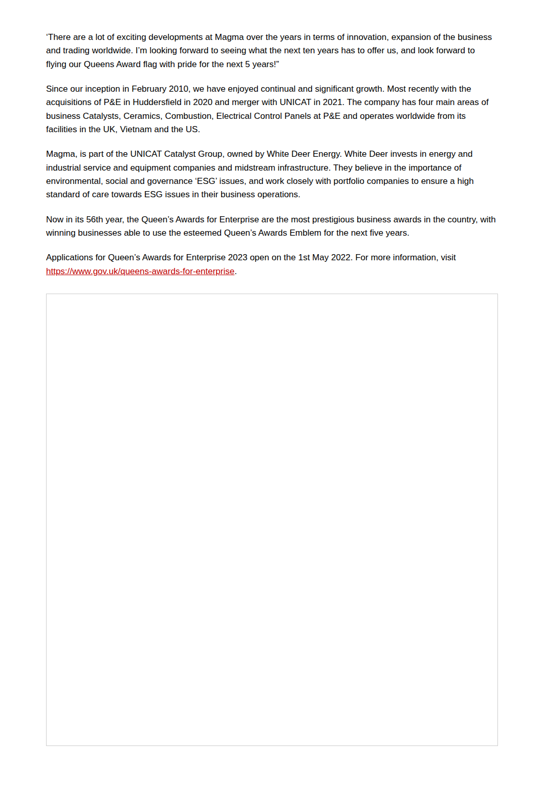‘There are a lot of exciting developments at Magma over the years in terms of innovation, expansion of the business and trading worldwide. I’m looking forward to seeing what the next ten years has to offer us, and look forward to flying our Queens Award flag with pride for the next 5 years!”
Since our inception in February 2010, we have enjoyed continual and significant growth. Most recently with the acquisitions of P&E in Huddersfield in 2020 and merger with UNICAT in 2021. The company has four main areas of business Catalysts, Ceramics, Combustion, Electrical Control Panels at P&E and operates worldwide from its facilities in the UK, Vietnam and the US.
Magma, is part of the UNICAT Catalyst Group, owned by White Deer Energy. White Deer invests in energy and industrial service and equipment companies and midstream infrastructure. They believe in the importance of environmental, social and governance ‘ESG’ issues, and work closely with portfolio companies to ensure a high standard of care towards ESG issues in their business operations.
Now in its 56th year, the Queen’s Awards for Enterprise are the most prestigious business awards in the country, with winning businesses able to use the esteemed Queen’s Awards Emblem for the next five years.
Applications for Queen’s Awards for Enterprise 2023 open on the 1st May 2022. For more information, visit https://www.gov.uk/queens-awards-for-enterprise.